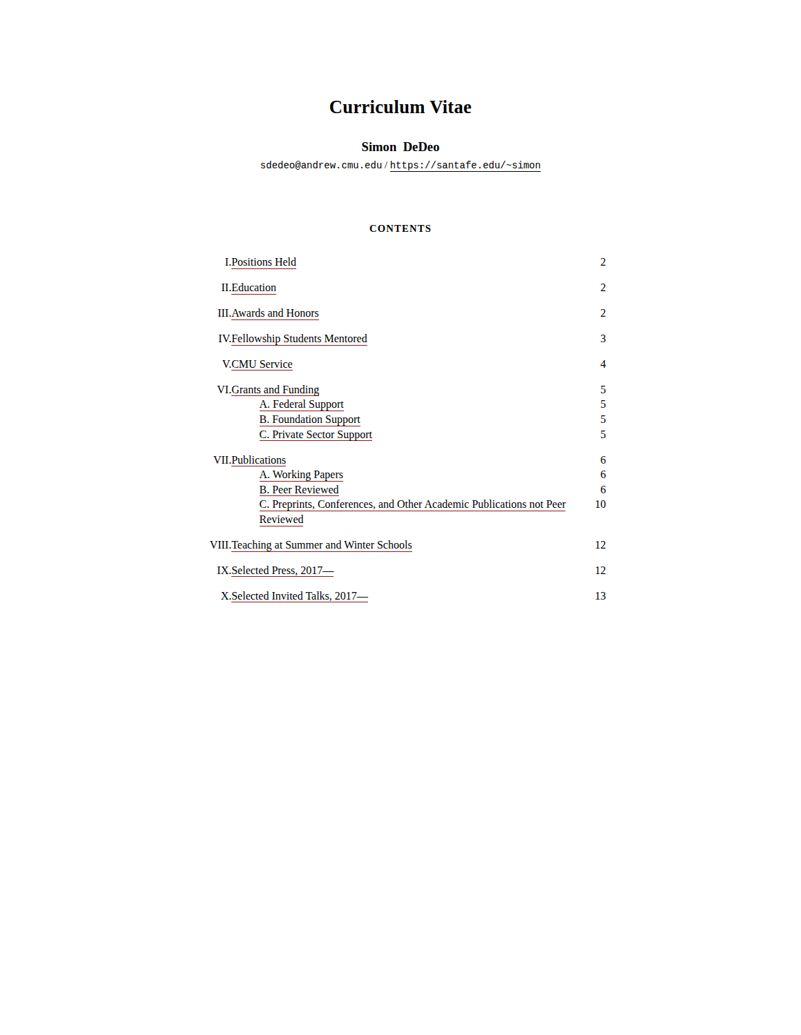Curriculum Vitae
Simon DeDeo
sdedeo@andrew.cmu.edu / https://santafe.edu/~simon
CONTENTS
| I. | Positions Held | 2 |
| II. | Education | 2 |
| III. | Awards and Honors | 2 |
| IV. | Fellowship Students Mentored | 3 |
| V. | CMU Service | 4 |
| VI. | Grants and Funding | 5 |
| | A. Federal Support | 5 |
| | B. Foundation Support | 5 |
| | C. Private Sector Support | 5 |
| VII. | Publications | 6 |
| | A. Working Papers | 6 |
| | B. Peer Reviewed | 6 |
| | C. Preprints, Conferences, and Other Academic Publications not Peer Reviewed | 10 |
| VIII. | Teaching at Summer and Winter Schools | 12 |
| IX. | Selected Press, 2017— | 12 |
| X. | Selected Invited Talks, 2017— | 13 |